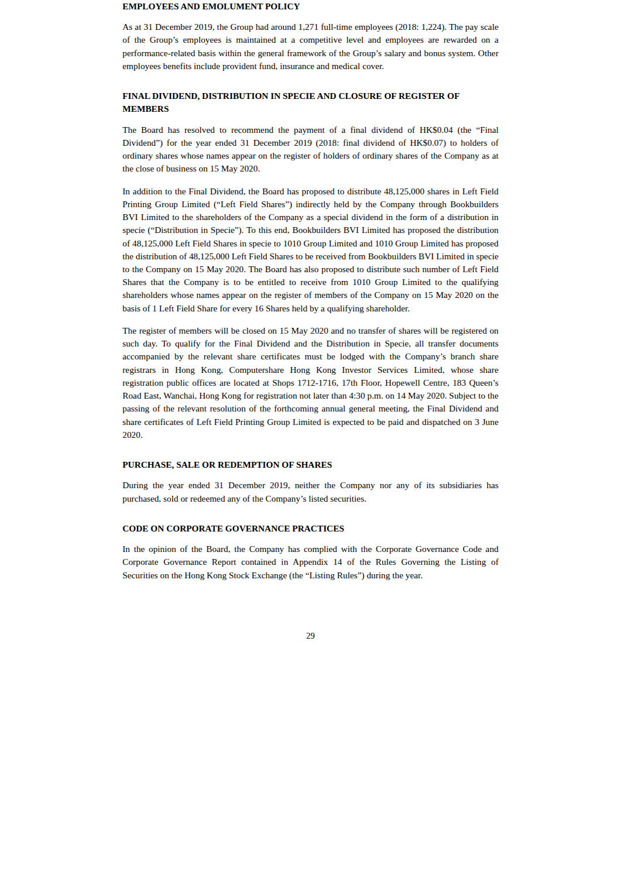Employees and Emolument Policy
As at 31 December 2019, the Group had around 1,271 full-time employees (2018: 1,224). The pay scale of the Group’s employees is maintained at a competitive level and employees are rewarded on a performance-related basis within the general framework of the Group’s salary and bonus system. Other employees benefits include provident fund, insurance and medical cover.
Final Dividend, Distribution in Specie and Closure of Register of Members
The Board has resolved to recommend the payment of a final dividend of HK$0.04 (the “Final Dividend”) for the year ended 31 December 2019 (2018: final dividend of HK$0.07) to holders of ordinary shares whose names appear on the register of holders of ordinary shares of the Company as at the close of business on 15 May 2020.
In addition to the Final Dividend, the Board has proposed to distribute 48,125,000 shares in Left Field Printing Group Limited (“Left Field Shares”) indirectly held by the Company through Bookbuilders BVI Limited to the shareholders of the Company as a special dividend in the form of a distribution in specie (“Distribution in Specie”). To this end, Bookbuilders BVI Limited has proposed the distribution of 48,125,000 Left Field Shares in specie to 1010 Group Limited and 1010 Group Limited has proposed the distribution of 48,125,000 Left Field Shares to be received from Bookbuilders BVI Limited in specie to the Company on 15 May 2020. The Board has also proposed to distribute such number of Left Field Shares that the Company is to be entitled to receive from 1010 Group Limited to the qualifying shareholders whose names appear on the register of members of the Company on 15 May 2020 on the basis of 1 Left Field Share for every 16 Shares held by a qualifying shareholder.
The register of members will be closed on 15 May 2020 and no transfer of shares will be registered on such day. To qualify for the Final Dividend and the Distribution in Specie, all transfer documents accompanied by the relevant share certificates must be lodged with the Company’s branch share registrars in Hong Kong, Computershare Hong Kong Investor Services Limited, whose share registration public offices are located at Shops 1712-1716, 17th Floor, Hopewell Centre, 183 Queen’s Road East, Wanchai, Hong Kong for registration not later than 4:30 p.m. on 14 May 2020. Subject to the passing of the relevant resolution of the forthcoming annual general meeting, the Final Dividend and share certificates of Left Field Printing Group Limited is expected to be paid and dispatched on 3 June 2020.
Purchase, Sale or Redemption of Shares
During the year ended 31 December 2019, neither the Company nor any of its subsidiaries has purchased, sold or redeemed any of the Company’s listed securities.
Code on Corporate Governance Practices
In the opinion of the Board, the Company has complied with the Corporate Governance Code and Corporate Governance Report contained in Appendix 14 of the Rules Governing the Listing of Securities on the Hong Kong Stock Exchange (the “Listing Rules”) during the year.
29